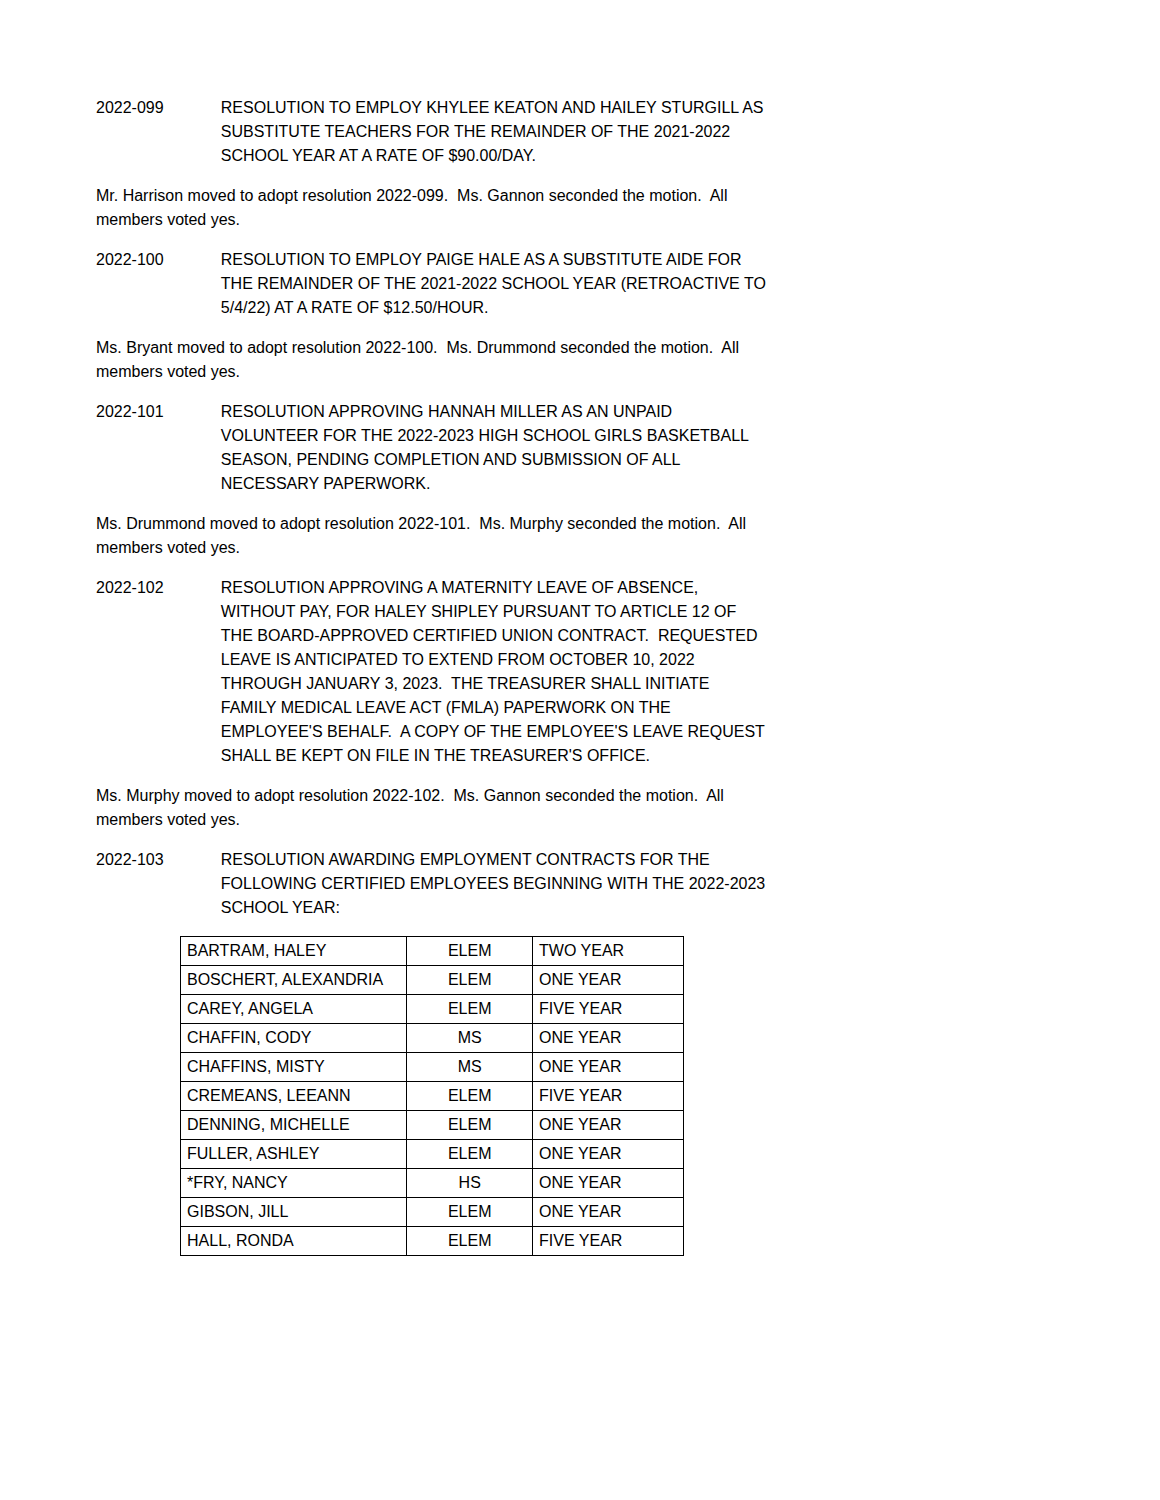2022-099
RESOLUTION TO EMPLOY KHYLEE KEATON AND HAILEY STURGILL AS SUBSTITUTE TEACHERS FOR THE REMAINDER OF THE 2021-2022 SCHOOL YEAR AT A RATE OF $90.00/DAY.
Mr. Harrison moved to adopt resolution 2022-099. Ms. Gannon seconded the motion. All members voted yes.
2022-100
RESOLUTION TO EMPLOY PAIGE HALE AS A SUBSTITUTE AIDE FOR THE REMAINDER OF THE 2021-2022 SCHOOL YEAR (RETROACTIVE TO 5/4/22) AT A RATE OF $12.50/HOUR.
Ms. Bryant moved to adopt resolution 2022-100. Ms. Drummond seconded the motion. All members voted yes.
2022-101
RESOLUTION APPROVING HANNAH MILLER AS AN UNPAID VOLUNTEER FOR THE 2022-2023 HIGH SCHOOL GIRLS BASKETBALL SEASON, PENDING COMPLETION AND SUBMISSION OF ALL NECESSARY PAPERWORK.
Ms. Drummond moved to adopt resolution 2022-101. Ms. Murphy seconded the motion. All members voted yes.
2022-102
RESOLUTION APPROVING A MATERNITY LEAVE OF ABSENCE, WITHOUT PAY, FOR HALEY SHIPLEY PURSUANT TO ARTICLE 12 OF THE BOARD-APPROVED CERTIFIED UNION CONTRACT. REQUESTED LEAVE IS ANTICIPATED TO EXTEND FROM OCTOBER 10, 2022 THROUGH JANUARY 3, 2023. THE TREASURER SHALL INITIATE FAMILY MEDICAL LEAVE ACT (FMLA) PAPERWORK ON THE EMPLOYEE'S BEHALF. A COPY OF THE EMPLOYEE'S LEAVE REQUEST SHALL BE KEPT ON FILE IN THE TREASURER'S OFFICE.
Ms. Murphy moved to adopt resolution 2022-102. Ms. Gannon seconded the motion. All members voted yes.
2022-103
RESOLUTION AWARDING EMPLOYMENT CONTRACTS FOR THE FOLLOWING CERTIFIED EMPLOYEES BEGINNING WITH THE 2022-2023 SCHOOL YEAR:
| BARTRAM, HALEY | ELEM | TWO YEAR |
| BOSCHERT, ALEXANDRIA | ELEM | ONE YEAR |
| CAREY, ANGELA | ELEM | FIVE YEAR |
| CHAFFIN, CODY | MS | ONE YEAR |
| CHAFFINS, MISTY | MS | ONE YEAR |
| CREMEANS, LEEANN | ELEM | FIVE YEAR |
| DENNING, MICHELLE | ELEM | ONE YEAR |
| FULLER, ASHLEY | ELEM | ONE YEAR |
| *FRY, NANCY | HS | ONE YEAR |
| GIBSON, JILL | ELEM | ONE YEAR |
| HALL, RONDA | ELEM | FIVE YEAR |